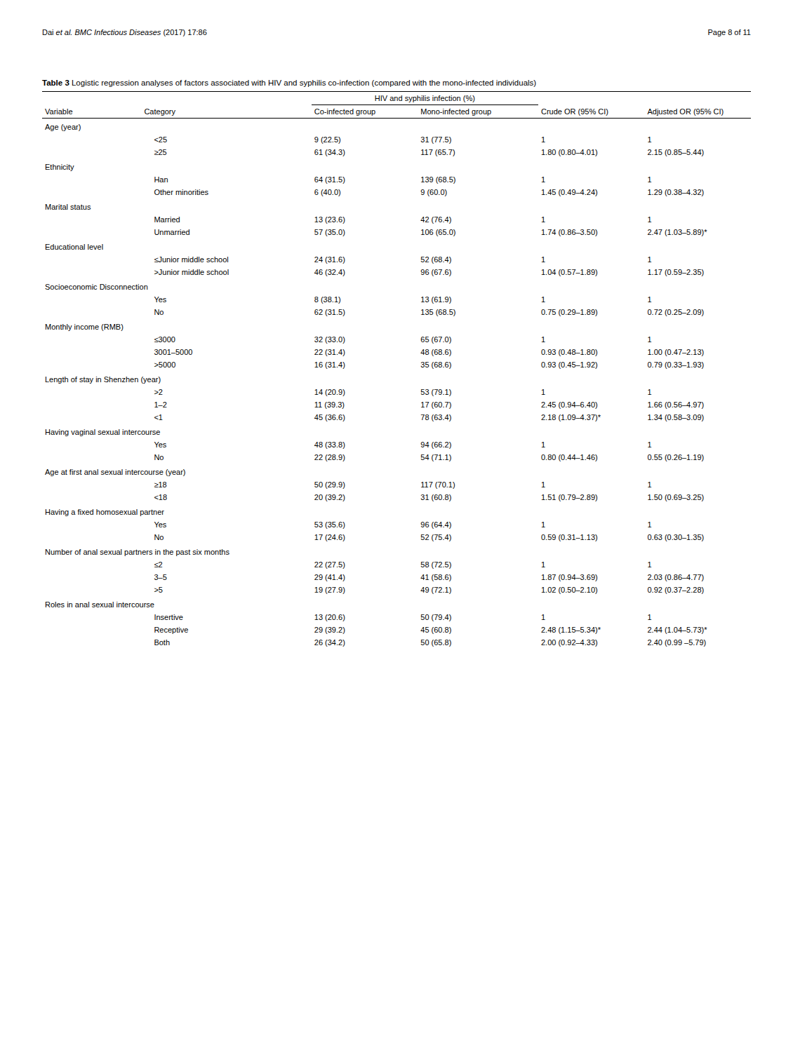Dai et al. BMC Infectious Diseases (2017) 17:86
Page 8 of 11
Table 3 Logistic regression analyses of factors associated with HIV and syphilis co-infection (compared with the mono-infected individuals)
| Variable | Category | HIV and syphilis infection (%) | Crude OR (95% CI) | Adjusted OR (95% CI) |
| --- | --- | --- | --- | --- |
| Co-infected group | Mono-infected group |
| Age (year) |
| | <25 | 9 (22.5) | 31 (77.5) | 1 | 1 |
| | ≥25 | 61 (34.3) | 117 (65.7) | 1.80 (0.80–4.01) | 2.15 (0.85–5.44) |
| Ethnicity |
| | Han | 64 (31.5) | 139 (68.5) | 1 | 1 |
| | Other minorities | 6 (40.0) | 9 (60.0) | 1.45 (0.49–4.24) | 1.29 (0.38–4.32) |
| Marital status |
| | Married | 13 (23.6) | 42 (76.4) | 1 | 1 |
| | Unmarried | 57 (35.0) | 106 (65.0) | 1.74 (0.86–3.50) | 2.47 (1.03–5.89)* |
| Educational level |
| | ≤Junior middle school | 24 (31.6) | 52 (68.4) | 1 | 1 |
| | >Junior middle school | 46 (32.4) | 96 (67.6) | 1.04 (0.57–1.89) | 1.17 (0.59–2.35) |
| Socioeconomic Disconnection |
| | Yes | 8 (38.1) | 13 (61.9) | 1 | 1 |
| | No | 62 (31.5) | 135 (68.5) | 0.75 (0.29–1.89) | 0.72 (0.25–2.09) |
| Monthly income (RMB) |
| | ≤3000 | 32 (33.0) | 65 (67.0) | 1 | 1 |
| | 3001–5000 | 22 (31.4) | 48 (68.6) | 0.93 (0.48–1.80) | 1.00 (0.47–2.13) |
| | >5000 | 16 (31.4) | 35 (68.6) | 0.93 (0.45–1.92) | 0.79 (0.33–1.93) |
| Length of stay in Shenzhen (year) |
| | >2 | 14 (20.9) | 53 (79.1) | 1 | 1 |
| | 1–2 | 11 (39.3) | 17 (60.7) | 2.45 (0.94–6.40) | 1.66 (0.56–4.97) |
| | <1 | 45 (36.6) | 78 (63.4) | 2.18 (1.09–4.37)* | 1.34 (0.58–3.09) |
| Having vaginal sexual intercourse |
| | Yes | 48 (33.8) | 94 (66.2) | 1 | 1 |
| | No | 22 (28.9) | 54 (71.1) | 0.80 (0.44–1.46) | 0.55 (0.26–1.19) |
| Age at first anal sexual intercourse (year) |
| | ≥18 | 50 (29.9) | 117 (70.1) | 1 | 1 |
| | <18 | 20 (39.2) | 31 (60.8) | 1.51 (0.79–2.89) | 1.50 (0.69–3.25) |
| Having a fixed homosexual partner |
| | Yes | 53 (35.6) | 96 (64.4) | 1 | 1 |
| | No | 17 (24.6) | 52 (75.4) | 0.59 (0.31–1.13) | 0.63 (0.30–1.35) |
| Number of anal sexual partners in the past six months |
| | ≤2 | 22 (27.5) | 58 (72.5) | 1 | 1 |
| | 3–5 | 29 (41.4) | 41 (58.6) | 1.87 (0.94–3.69) | 2.03 (0.86–4.77) |
| | >5 | 19 (27.9) | 49 (72.1) | 1.02 (0.50–2.10) | 0.92 (0.37–2.28) |
| Roles in anal sexual intercourse |
| | Insertive | 13 (20.6) | 50 (79.4) | 1 | 1 |
| | Receptive | 29 (39.2) | 45 (60.8) | 2.48 (1.15–5.34)* | 2.44 (1.04–5.73)* |
| | Both | 26 (34.2) | 50 (65.8) | 2.00 (0.92–4.33) | 2.40 (0.99 –5.79) |